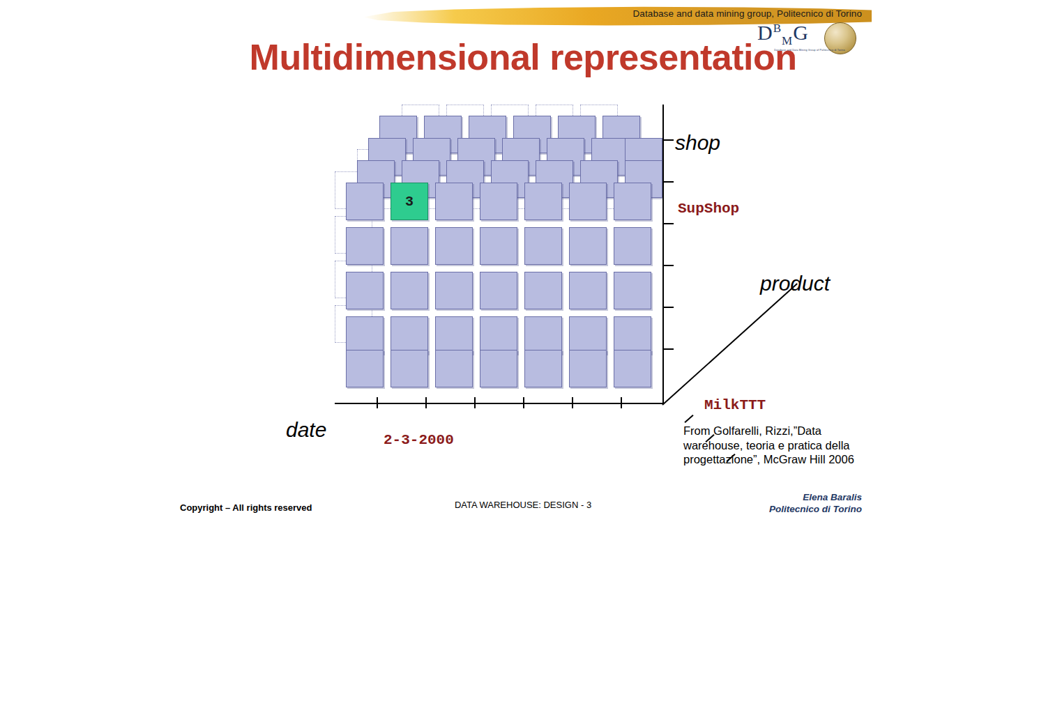Database and data mining group, Politecnico di Torino
DBMG
Database and Data Mining Group of Politecnico di Torino
Multidimensional representation
3
shop
product
date
SupShop
MilkTTT
2-3-2000
From Golfarelli, Rizzi,”Data warehouse, teoria e pratica della progettazione”, McGraw Hill 2006
Copyright – All rights reserved
DATA WAREHOUSE: DESIGN - 3
Elena Baralis
Politecnico di Torino